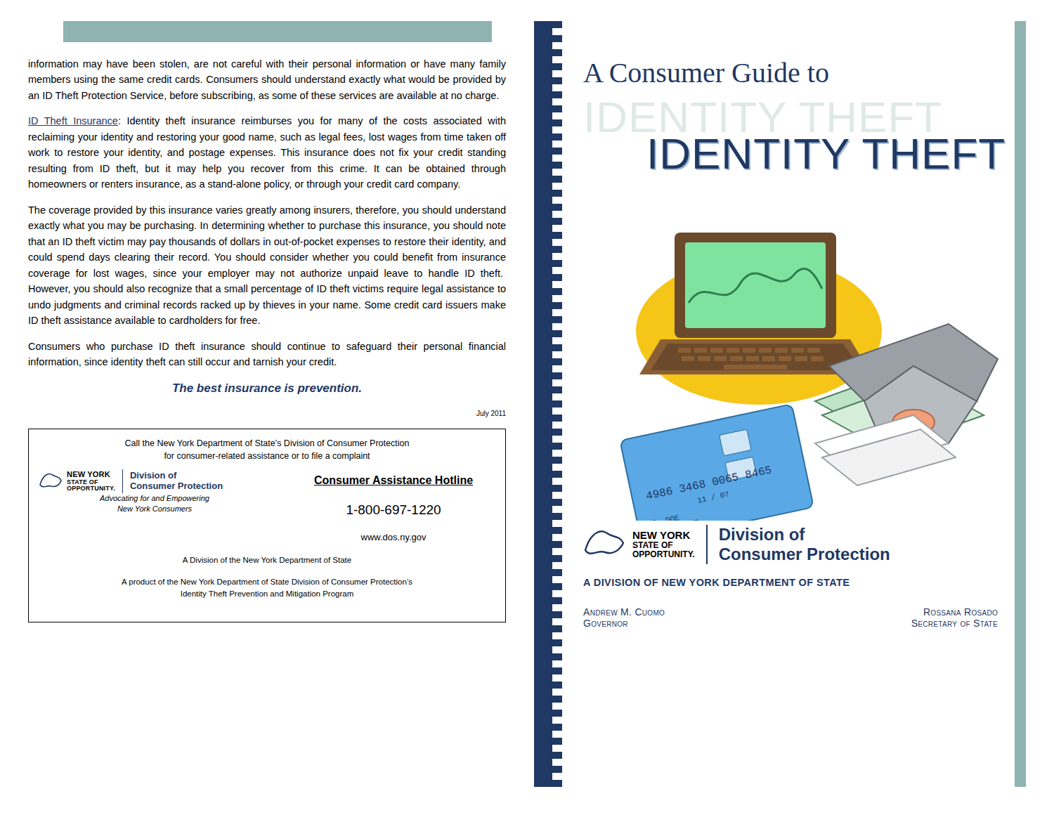information may have been stolen, are not careful with their personal information or have many family members using the same credit cards. Consumers should understand exactly what would be provided by an ID Theft Protection Service, before subscribing, as some of these services are available at no charge.
ID Theft Insurance: Identity theft insurance reimburses you for many of the costs associated with reclaiming your identity and restoring your good name, such as legal fees, lost wages from time taken off work to restore your identity, and postage expenses. This insurance does not fix your credit standing resulting from ID theft, but it may help you recover from this crime. It can be obtained through homeowners or renters insurance, as a stand-alone policy, or through your credit card company.
The coverage provided by this insurance varies greatly among insurers, therefore, you should understand exactly what you may be purchasing. In determining whether to purchase this insurance, you should note that an ID theft victim may pay thousands of dollars in out-of-pocket expenses to restore their identity, and could spend days clearing their record. You should consider whether you could benefit from insurance coverage for lost wages, since your employer may not authorize unpaid leave to handle ID theft. However, you should also recognize that a small percentage of ID theft victims require legal assistance to undo judgments and criminal records racked up by thieves in your name. Some credit card issuers make ID theft assistance available to cardholders for free.
Consumers who purchase ID theft insurance should continue to safeguard their personal financial information, since identity theft can still occur and tarnish your credit.
The best insurance is prevention.
July 2011
Call the New York Department of State’s Division of Consumer Protection
for consumer-related assistance or to file a complaint
NEW YORK
STATE OF
OPPORTUNITY.
Division of
Consumer Protection
Advocating for and Empowering
New York Consumers
Consumer Assistance Hotline
1-800-697-1220
www.dos.ny.gov
A Division of the New York Department of State
A product of the New York Department of State Division of Consumer Protection’s
Identity Theft Prevention and Mitigation Program
A Consumer Guide to
IDENTITY THEFT
IDENTITY THEFT
4986 3468 0065 8465 11 / 07 J. DOE CARDHOLDER
NEW YORK
STATE OF
OPPORTUNITY.
Division of
Consumer Protection
A DIVISION OF NEW YORK DEPARTMENT OF STATE
Andrew M. Cuomo
Governor
Rossana Rosado
Secretary of State